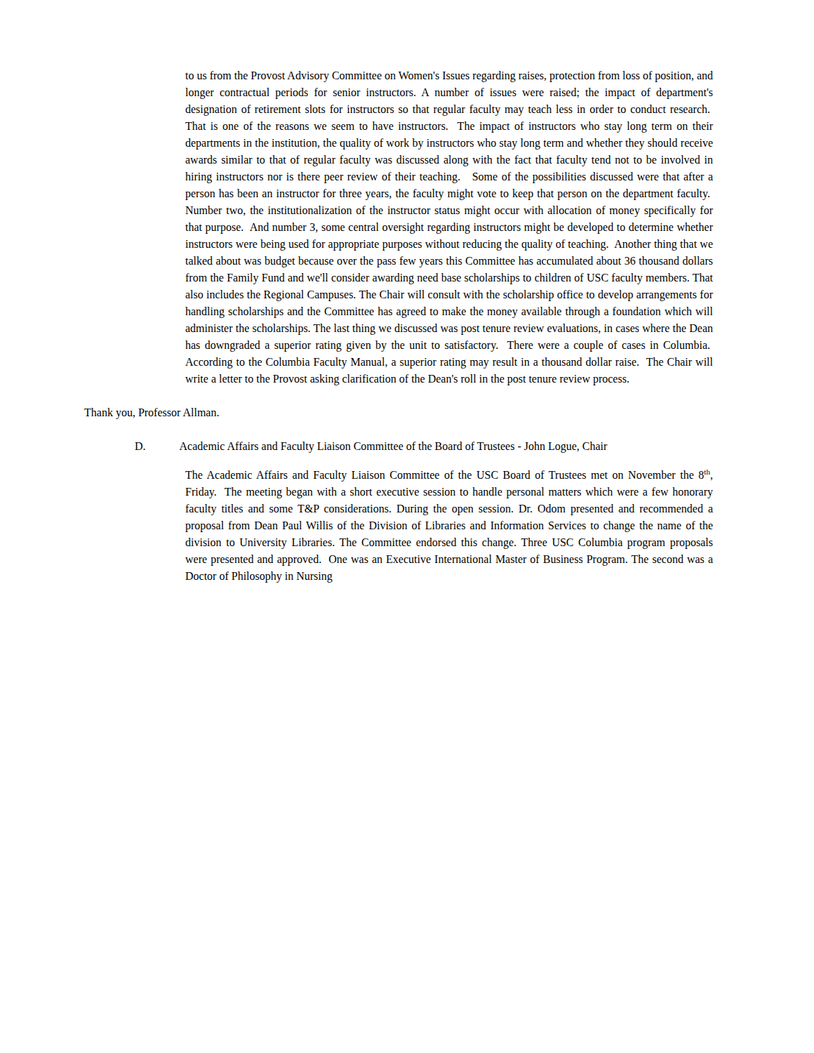to us from the Provost Advisory Committee on Women's Issues regarding raises, protection from loss of position, and longer contractual periods for senior instructors. A number of issues were raised; the impact of department's designation of retirement slots for instructors so that regular faculty may teach less in order to conduct research. That is one of the reasons we seem to have instructors. The impact of instructors who stay long term on their departments in the institution, the quality of work by instructors who stay long term and whether they should receive awards similar to that of regular faculty was discussed along with the fact that faculty tend not to be involved in hiring instructors nor is there peer review of their teaching. Some of the possibilities discussed were that after a person has been an instructor for three years, the faculty might vote to keep that person on the department faculty. Number two, the institutionalization of the instructor status might occur with allocation of money specifically for that purpose. And number 3, some central oversight regarding instructors might be developed to determine whether instructors were being used for appropriate purposes without reducing the quality of teaching. Another thing that we talked about was budget because over the pass few years this Committee has accumulated about 36 thousand dollars from the Family Fund and we'll consider awarding need base scholarships to children of USC faculty members. That also includes the Regional Campuses. The Chair will consult with the scholarship office to develop arrangements for handling scholarships and the Committee has agreed to make the money available through a foundation which will administer the scholarships. The last thing we discussed was post tenure review evaluations, in cases where the Dean has downgraded a superior rating given by the unit to satisfactory. There were a couple of cases in Columbia. According to the Columbia Faculty Manual, a superior rating may result in a thousand dollar raise. The Chair will write a letter to the Provost asking clarification of the Dean's roll in the post tenure review process.
Thank you, Professor Allman.
D.
Academic Affairs and Faculty Liaison Committee of the Board of Trustees - John Logue, Chair
The Academic Affairs and Faculty Liaison Committee of the USC Board of Trustees met on November the 8th, Friday. The meeting began with a short executive session to handle personal matters which were a few honorary faculty titles and some T&P considerations. During the open session. Dr. Odom presented and recommended a proposal from Dean Paul Willis of the Division of Libraries and Information Services to change the name of the division to University Libraries. The Committee endorsed this change. Three USC Columbia program proposals were presented and approved. One was an Executive International Master of Business Program. The second was a Doctor of Philosophy in Nursing